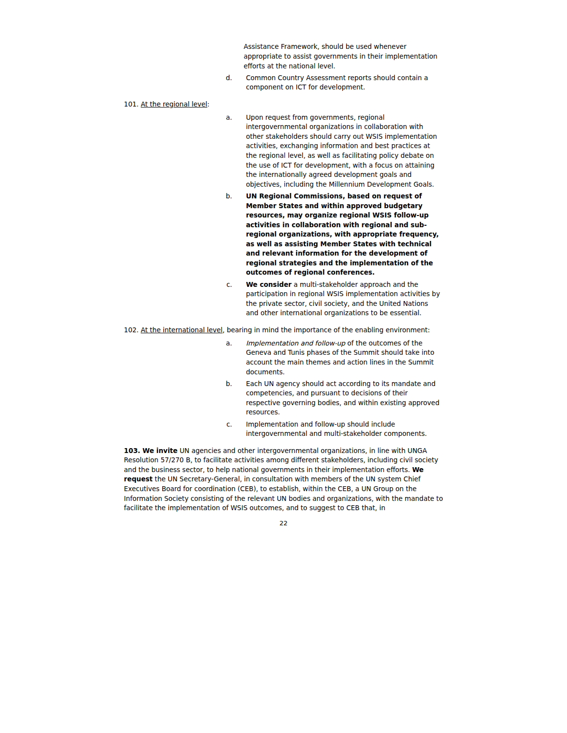Assistance Framework, should be used whenever appropriate to assist governments in their implementation efforts at the national level.
Common Country Assessment reports should contain a component on ICT for development.
101. At the regional level:
Upon request from governments, regional intergovernmental organizations in collaboration with other stakeholders should carry out WSIS implementation activities, exchanging information and best practices at the regional level, as well as facilitating policy debate on the use of ICT for development, with a focus on attaining the internationally agreed development goals and objectives, including the Millennium Development Goals.
UN Regional Commissions, based on request of Member States and within approved budgetary resources, may organize regional WSIS follow-up activities in collaboration with regional and sub-regional organizations, with appropriate frequency, as well as assisting Member States with technical and relevant information for the development of regional strategies and the implementation of the outcomes of regional conferences.
We consider a multi-stakeholder approach and the participation in regional WSIS implementation activities by the private sector, civil society, and the United Nations and other international organizations to be essential.
102. At the international level, bearing in mind the importance of the enabling environment:
Implementation and follow-up of the outcomes of the Geneva and Tunis phases of the Summit should take into account the main themes and action lines in the Summit documents.
Each UN agency should act according to its mandate and competencies, and pursuant to decisions of their respective governing bodies, and within existing approved resources.
Implementation and follow-up should include intergovernmental and multi-stakeholder components.
103. We invite UN agencies and other intergovernmental organizations, in line with UNGA Resolution 57/270 B, to facilitate activities among different stakeholders, including civil society and the business sector, to help national governments in their implementation efforts. We request the UN Secretary-General, in consultation with members of the UN system Chief Executives Board for coordination (CEB), to establish, within the CEB, a UN Group on the Information Society consisting of the relevant UN bodies and organizations, with the mandate to facilitate the implementation of WSIS outcomes, and to suggest to CEB that, in
22